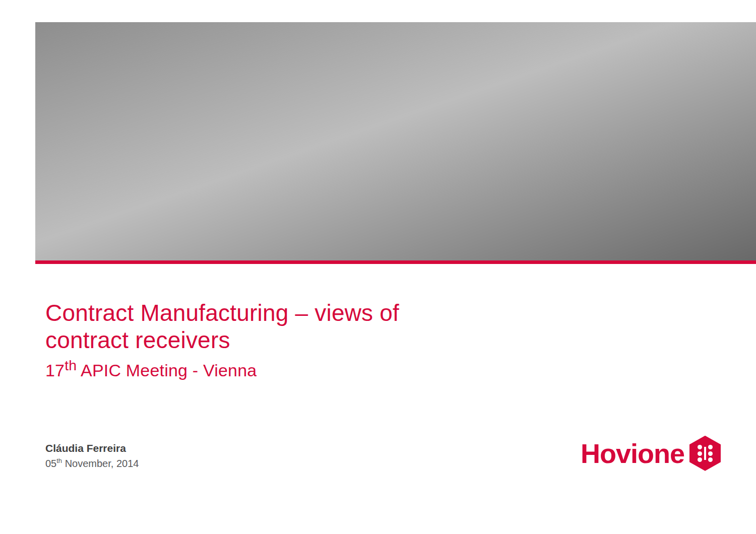Contract Manufacturing – views of
contract receivers
17th APIC Meeting - Vienna
Cláudia Ferreira 05th November, 2014
Hovione